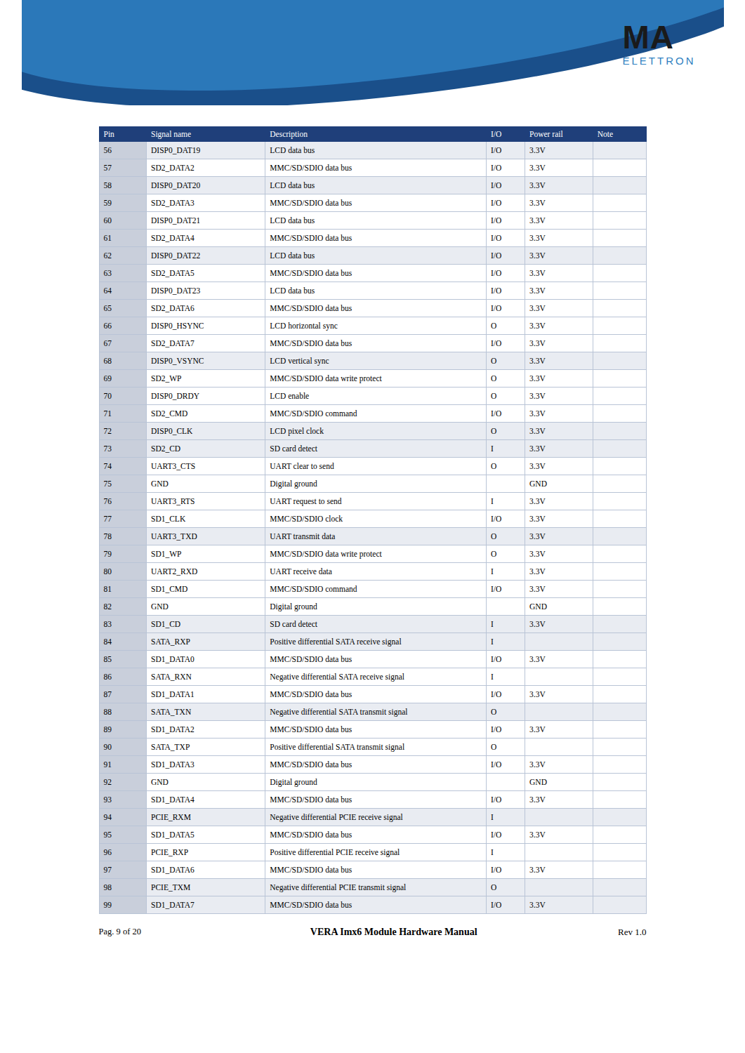MA
ELETTRON
| Pin | Signal name | Description | I/O | Power rail | Note |
| --- | --- | --- | --- | --- | --- |
| 56 | DISP0_DAT19 | LCD data bus | I/O | 3.3V | |
| 57 | SD2_DATA2 | MMC/SD/SDIO data bus | I/O | 3.3V | |
| 58 | DISP0_DAT20 | LCD data bus | I/O | 3.3V | |
| 59 | SD2_DATA3 | MMC/SD/SDIO data bus | I/O | 3.3V | |
| 60 | DISP0_DAT21 | LCD data bus | I/O | 3.3V | |
| 61 | SD2_DATA4 | MMC/SD/SDIO data bus | I/O | 3.3V | |
| 62 | DISP0_DAT22 | LCD data bus | I/O | 3.3V | |
| 63 | SD2_DATA5 | MMC/SD/SDIO data bus | I/O | 3.3V | |
| 64 | DISP0_DAT23 | LCD data bus | I/O | 3.3V | |
| 65 | SD2_DATA6 | MMC/SD/SDIO data bus | I/O | 3.3V | |
| 66 | DISP0_HSYNC | LCD horizontal sync | O | 3.3V | |
| 67 | SD2_DATA7 | MMC/SD/SDIO data bus | I/O | 3.3V | |
| 68 | DISP0_VSYNC | LCD vertical sync | O | 3.3V | |
| 69 | SD2_WP | MMC/SD/SDIO data write protect | O | 3.3V | |
| 70 | DISP0_DRDY | LCD enable | O | 3.3V | |
| 71 | SD2_CMD | MMC/SD/SDIO command | I/O | 3.3V | |
| 72 | DISP0_CLK | LCD pixel clock | O | 3.3V | |
| 73 | SD2_CD | SD card detect | I | 3.3V | |
| 74 | UART3_CTS | UART clear to send | O | 3.3V | |
| 75 | GND | Digital ground | | GND | |
| 76 | UART3_RTS | UART request to send | I | 3.3V | |
| 77 | SD1_CLK | MMC/SD/SDIO clock | I/O | 3.3V | |
| 78 | UART3_TXD | UART transmit data | O | 3.3V | |
| 79 | SD1_WP | MMC/SD/SDIO data write protect | O | 3.3V | |
| 80 | UART2_RXD | UART receive data | I | 3.3V | |
| 81 | SD1_CMD | MMC/SD/SDIO command | I/O | 3.3V | |
| 82 | GND | Digital ground | | GND | |
| 83 | SD1_CD | SD card detect | I | 3.3V | |
| 84 | SATA_RXP | Positive differential SATA receive signal | I | | |
| 85 | SD1_DATA0 | MMC/SD/SDIO data bus | I/O | 3.3V | |
| 86 | SATA_RXN | Negative differential SATA receive signal | I | | |
| 87 | SD1_DATA1 | MMC/SD/SDIO data bus | I/O | 3.3V | |
| 88 | SATA_TXN | Negative differential SATA transmit signal | O | | |
| 89 | SD1_DATA2 | MMC/SD/SDIO data bus | I/O | 3.3V | |
| 90 | SATA_TXP | Positive differential SATA transmit signal | O | | |
| 91 | SD1_DATA3 | MMC/SD/SDIO data bus | I/O | 3.3V | |
| 92 | GND | Digital ground | | GND | |
| 93 | SD1_DATA4 | MMC/SD/SDIO data bus | I/O | 3.3V | |
| 94 | PCIE_RXM | Negative differential PCIE receive signal | I | | |
| 95 | SD1_DATA5 | MMC/SD/SDIO data bus | I/O | 3.3V | |
| 96 | PCIE_RXP | Positive differential PCIE receive signal | I | | |
| 97 | SD1_DATA6 | MMC/SD/SDIO data bus | I/O | 3.3V | |
| 98 | PCIE_TXM | Negative differential PCIE transmit signal | O | | |
| 99 | SD1_DATA7 | MMC/SD/SDIO data bus | I/O | 3.3V | |
Pag. 9 of 20
VERA Imx6 Module Hardware Manual
Rev 1.0